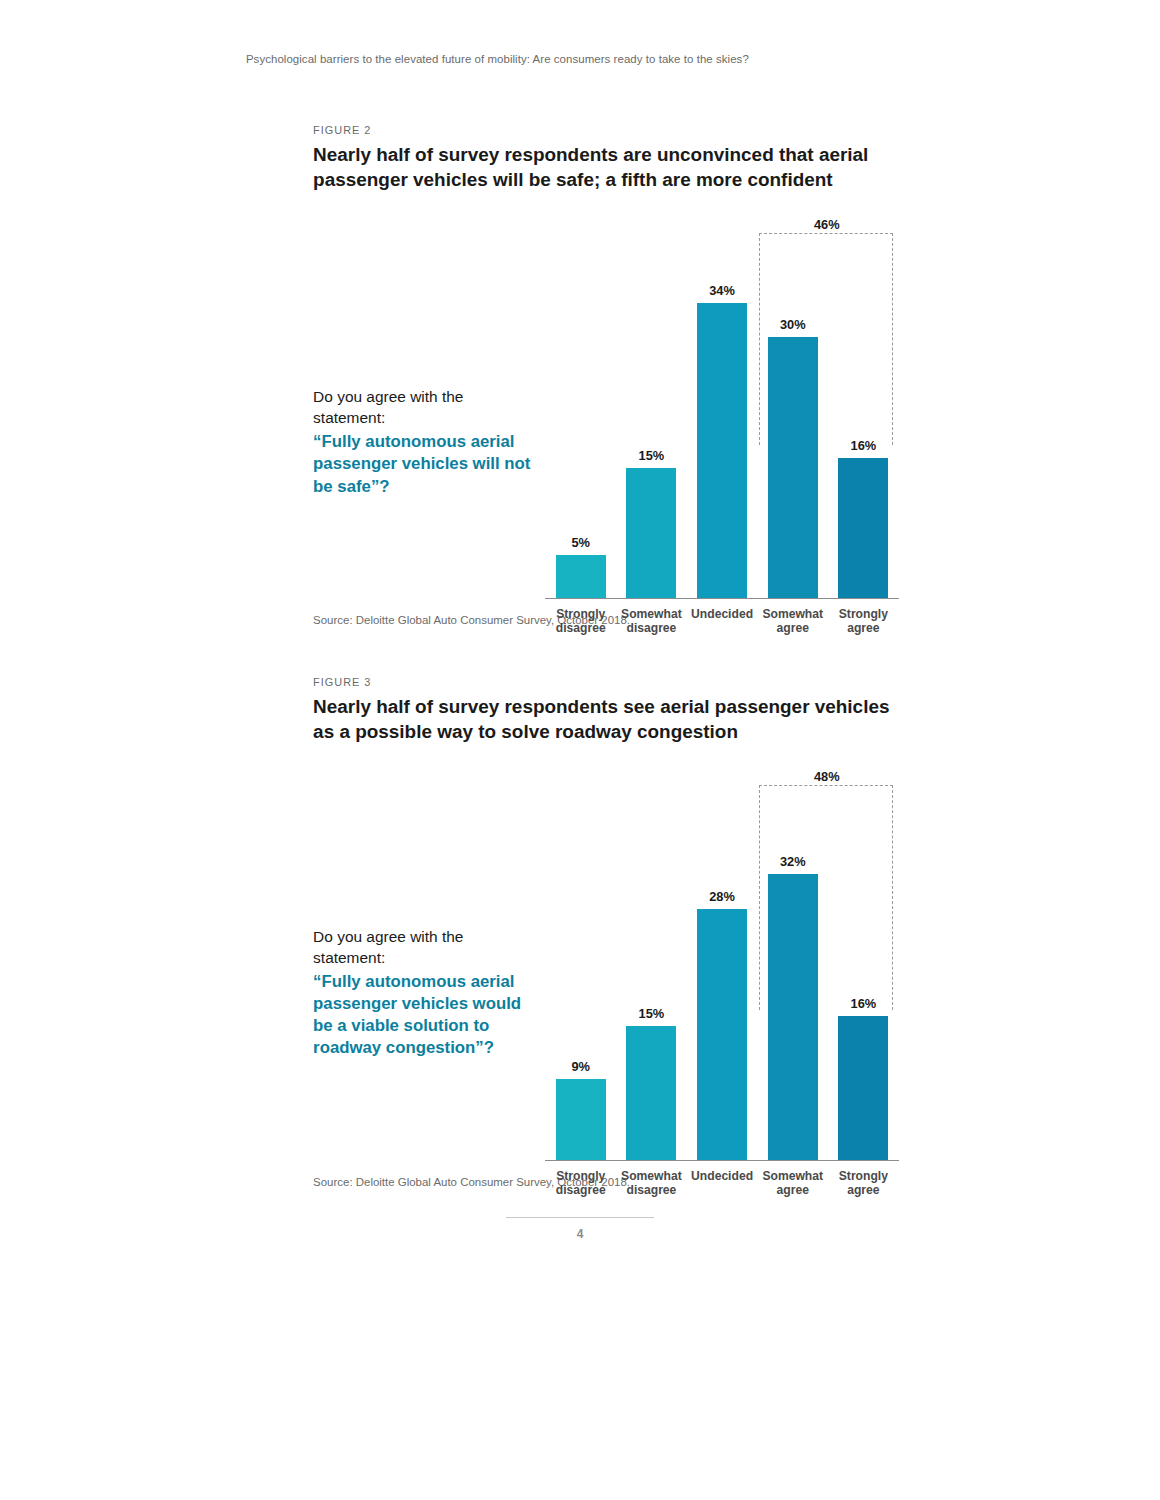Psychological barriers to the elevated future of mobility: Are consumers ready to take to the skies?
FIGURE 2
Nearly half of survey respondents are unconvinced that aerial passenger vehicles will be safe; a fifth are more confident
Do you agree with the statement:
“Fully autonomous aerial passenger vehicles will not be safe”?
46%
5%
15%
34%
30%
16%
Strongly disagree
Somewhat disagree
Undecided
Somewhat agree
Strongly agree
Source: Deloitte Global Auto Consumer Survey, October 2018.
FIGURE 3
Nearly half of survey respondents see aerial passenger vehicles as a possible way to solve roadway congestion
Do you agree with the statement:
“Fully autonomous aerial passenger vehicles would be a viable solution to roadway congestion”?
48%
9%
15%
28%
32%
16%
Strongly disagree
Somewhat disagree
Undecided
Somewhat agree
Strongly agree
Source: Deloitte Global Auto Consumer Survey, October 2018.
4